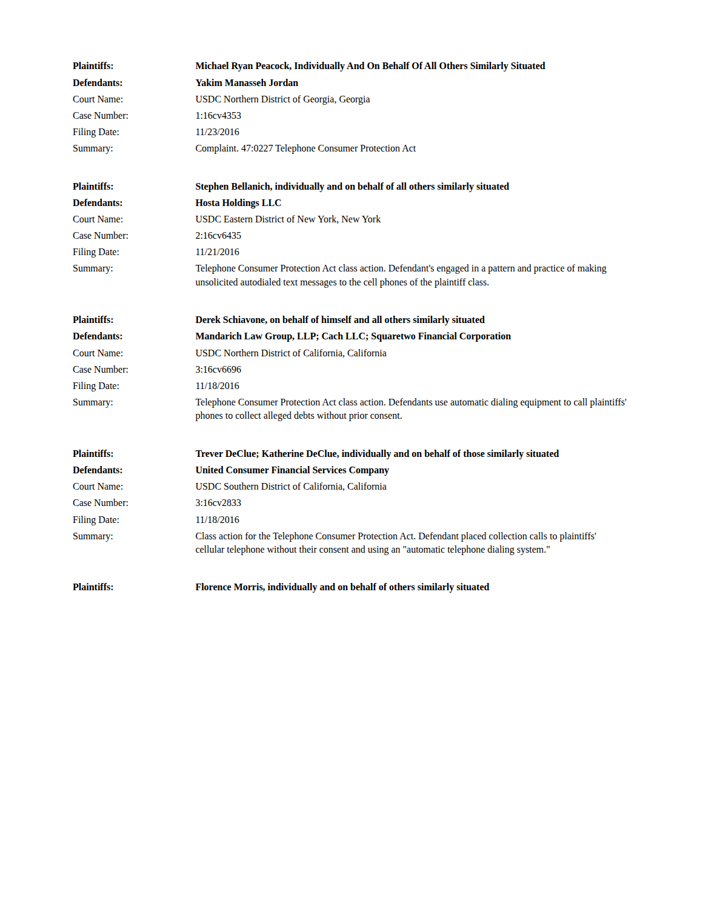| Plaintiffs: | Michael Ryan Peacock, Individually And On Behalf Of All Others Similarly Situated |
| Defendants: | Yakim Manasseh Jordan |
| Court Name: | USDC Northern District of Georgia, Georgia |
| Case Number: | 1:16cv4353 |
| Filing Date: | 11/23/2016 |
| Summary: | Complaint. 47:0227 Telephone Consumer Protection Act |
| Plaintiffs: | Stephen Bellanich, individually and on behalf of all others similarly situated |
| Defendants: | Hosta Holdings LLC |
| Court Name: | USDC Eastern District of New York, New York |
| Case Number: | 2:16cv6435 |
| Filing Date: | 11/21/2016 |
| Summary: | Telephone Consumer Protection Act class action. Defendant's engaged in a pattern and practice of making unsolicited autodialed text messages to the cell phones of the plaintiff class. |
| Plaintiffs: | Derek Schiavone, on behalf of himself and all others similarly situated |
| Defendants: | Mandarich Law Group, LLP; Cach LLC; Squaretwo Financial Corporation |
| Court Name: | USDC Northern District of California, California |
| Case Number: | 3:16cv6696 |
| Filing Date: | 11/18/2016 |
| Summary: | Telephone Consumer Protection Act class action. Defendants use automatic dialing equipment to call plaintiffs' phones to collect alleged debts without prior consent. |
| Plaintiffs: | Trever DeClue; Katherine DeClue, individually and on behalf of those similarly situated |
| Defendants: | United Consumer Financial Services Company |
| Court Name: | USDC Southern District of California, California |
| Case Number: | 3:16cv2833 |
| Filing Date: | 11/18/2016 |
| Summary: | Class action for the Telephone Consumer Protection Act. Defendant placed collection calls to plaintiffs' cellular telephone without their consent and using an "automatic telephone dialing system." |
| Plaintiffs: | Florence Morris, individually and on behalf of others similarly situated |